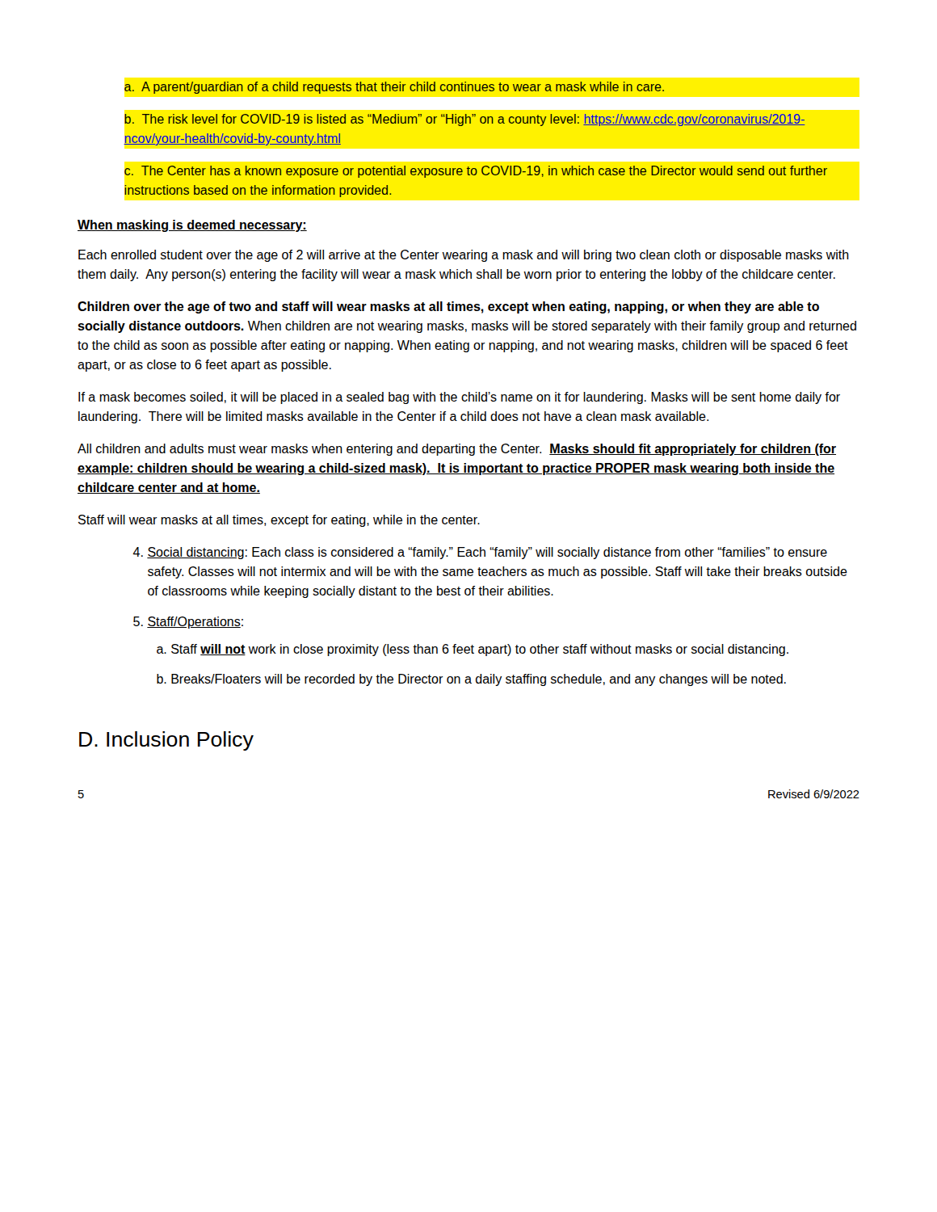a. A parent/guardian of a child requests that their child continues to wear a mask while in care.
b. The risk level for COVID-19 is listed as “Medium” or “High” on a county level: https://www.cdc.gov/coronavirus/2019-ncov/your-health/covid-by-county.html
c. The Center has a known exposure or potential exposure to COVID-19, in which case the Director would send out further instructions based on the information provided.
When masking is deemed necessary:
Each enrolled student over the age of 2 will arrive at the Center wearing a mask and will bring two clean cloth or disposable masks with them daily. Any person(s) entering the facility will wear a mask which shall be worn prior to entering the lobby of the childcare center.
Children over the age of two and staff will wear masks at all times, except when eating, napping, or when they are able to socially distance outdoors. When children are not wearing masks, masks will be stored separately with their family group and returned to the child as soon as possible after eating or napping. When eating or napping, and not wearing masks, children will be spaced 6 feet apart, or as close to 6 feet apart as possible.
If a mask becomes soiled, it will be placed in a sealed bag with the child’s name on it for laundering. Masks will be sent home daily for laundering. There will be limited masks available in the Center if a child does not have a clean mask available.
All children and adults must wear masks when entering and departing the Center. Masks should fit appropriately for children (for example: children should be wearing a child-sized mask). It is important to practice PROPER mask wearing both inside the childcare center and at home.
Staff will wear masks at all times, except for eating, while in the center.
Social distancing: Each class is considered a “family.” Each “family” will socially distance from other “families” to ensure safety. Classes will not intermix and will be with the same teachers as much as possible. Staff will take their breaks outside of classrooms while keeping socially distant to the best of their abilities.
Staff/Operations:
Staff will not work in close proximity (less than 6 feet apart) to other staff without masks or social distancing.
Breaks/Floaters will be recorded by the Director on a daily staffing schedule, and any changes will be noted.
D. Inclusion Policy
5 Revised 6/9/2022